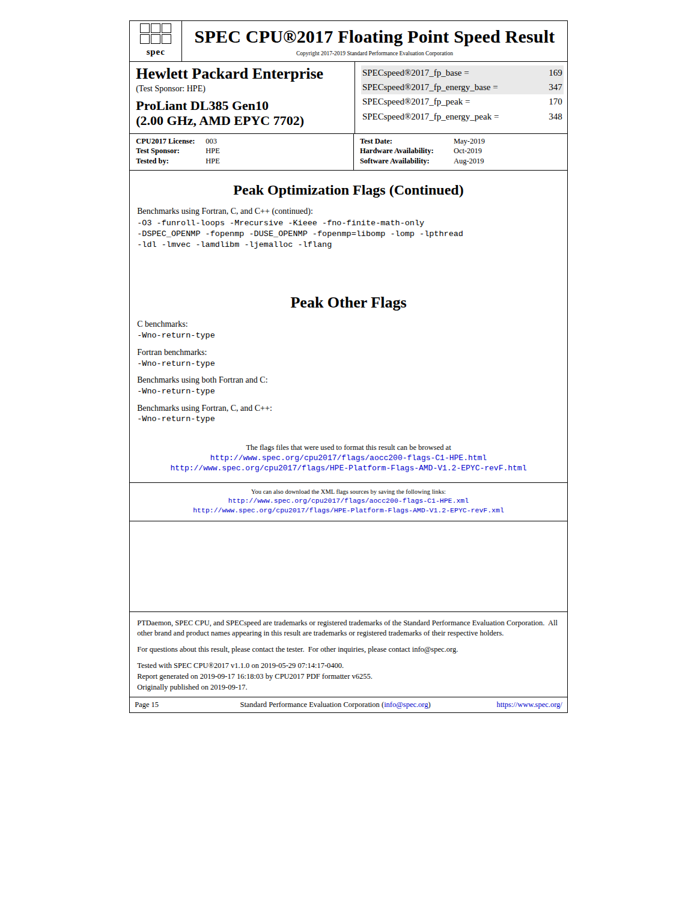spec
SPEC CPU®2017 Floating Point Speed Result
Copyright 2017-2019 Standard Performance Evaluation Corporation
Hewlett Packard Enterprise
(Test Sponsor: HPE)
ProLiant DL385 Gen10
(2.00 GHz, AMD EPYC 7702)
| SPECspeed®2017_fp_base = | 169 |
| SPECspeed®2017_fp_energy_base = | 347 |
| SPECspeed®2017_fp_peak = | 170 |
| SPECspeed®2017_fp_energy_peak = | 348 |
CPU2017 License: 003
Test Sponsor: HPE
Tested by: HPE
Test Date: May-2019
Hardware Availability: Oct-2019
Software Availability: Aug-2019
Peak Optimization Flags (Continued)
Benchmarks using Fortran, C, and C++ (continued):
-O3 -funroll-loops -Mrecursive -Kieee -fno-finite-math-only
-DSPEC_OPENMP -fopenmp -DUSE_OPENMP -fopenmp=libomp -lomp -lpthread
-ldl -lmvec -lamdlibm -ljemalloc -lflang
Peak Other Flags
C benchmarks:
-Wno-return-type
Fortran benchmarks:
-Wno-return-type
Benchmarks using both Fortran and C:
-Wno-return-type
Benchmarks using Fortran, C, and C++:
-Wno-return-type
The flags files that were used to format this result can be browsed at
http://www.spec.org/cpu2017/flags/aocc200-flags-C1-HPE.html
http://www.spec.org/cpu2017/flags/HPE-Platform-Flags-AMD-V1.2-EPYC-revF.html
You can also download the XML flags sources by saving the following links:
http://www.spec.org/cpu2017/flags/aocc200-flags-C1-HPE.xml
http://www.spec.org/cpu2017/flags/HPE-Platform-Flags-AMD-V1.2-EPYC-revF.xml
PTDaemon, SPEC CPU, and SPECspeed are trademarks or registered trademarks of the Standard Performance Evaluation Corporation. All other brand and product names appearing in this result are trademarks or registered trademarks of their respective holders.
For questions about this result, please contact the tester. For other inquiries, please contact info@spec.org.
Tested with SPEC CPU®2017 v1.1.0 on 2019-05-29 07:14:17-0400.
Report generated on 2019-09-17 16:18:03 by CPU2017 PDF formatter v6255.
Originally published on 2019-09-17.
Page 15
Standard Performance Evaluation Corporation (info@spec.org)
https://www.spec.org/